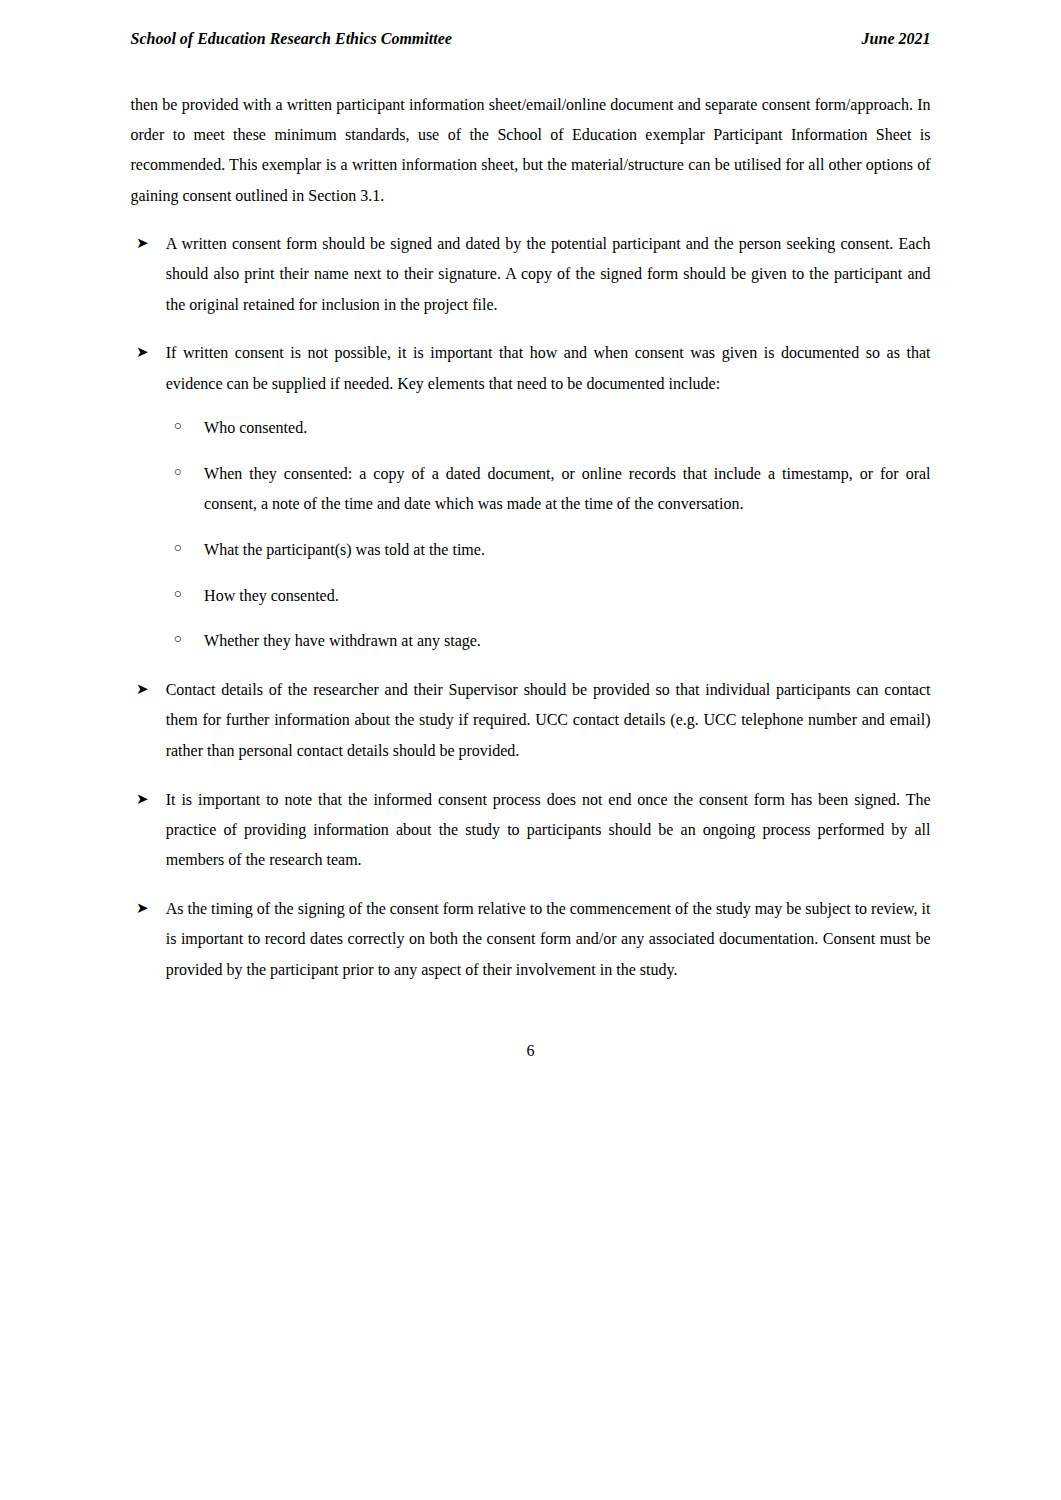School of Education Research Ethics Committee June 2021
then be provided with a written participant information sheet/email/online document and separate consent form/approach. In order to meet these minimum standards, use of the School of Education exemplar Participant Information Sheet is recommended. This exemplar is a written information sheet, but the material/structure can be utilised for all other options of gaining consent outlined in Section 3.1.
A written consent form should be signed and dated by the potential participant and the person seeking consent. Each should also print their name next to their signature. A copy of the signed form should be given to the participant and the original retained for inclusion in the project file.
If written consent is not possible, it is important that how and when consent was given is documented so as that evidence can be supplied if needed. Key elements that need to be documented include:
Who consented.
When they consented: a copy of a dated document, or online records that include a timestamp, or for oral consent, a note of the time and date which was made at the time of the conversation.
What the participant(s) was told at the time.
How they consented.
Whether they have withdrawn at any stage.
Contact details of the researcher and their Supervisor should be provided so that individual participants can contact them for further information about the study if required. UCC contact details (e.g. UCC telephone number and email) rather than personal contact details should be provided.
It is important to note that the informed consent process does not end once the consent form has been signed. The practice of providing information about the study to participants should be an ongoing process performed by all members of the research team.
As the timing of the signing of the consent form relative to the commencement of the study may be subject to review, it is important to record dates correctly on both the consent form and/or any associated documentation. Consent must be provided by the participant prior to any aspect of their involvement in the study.
6